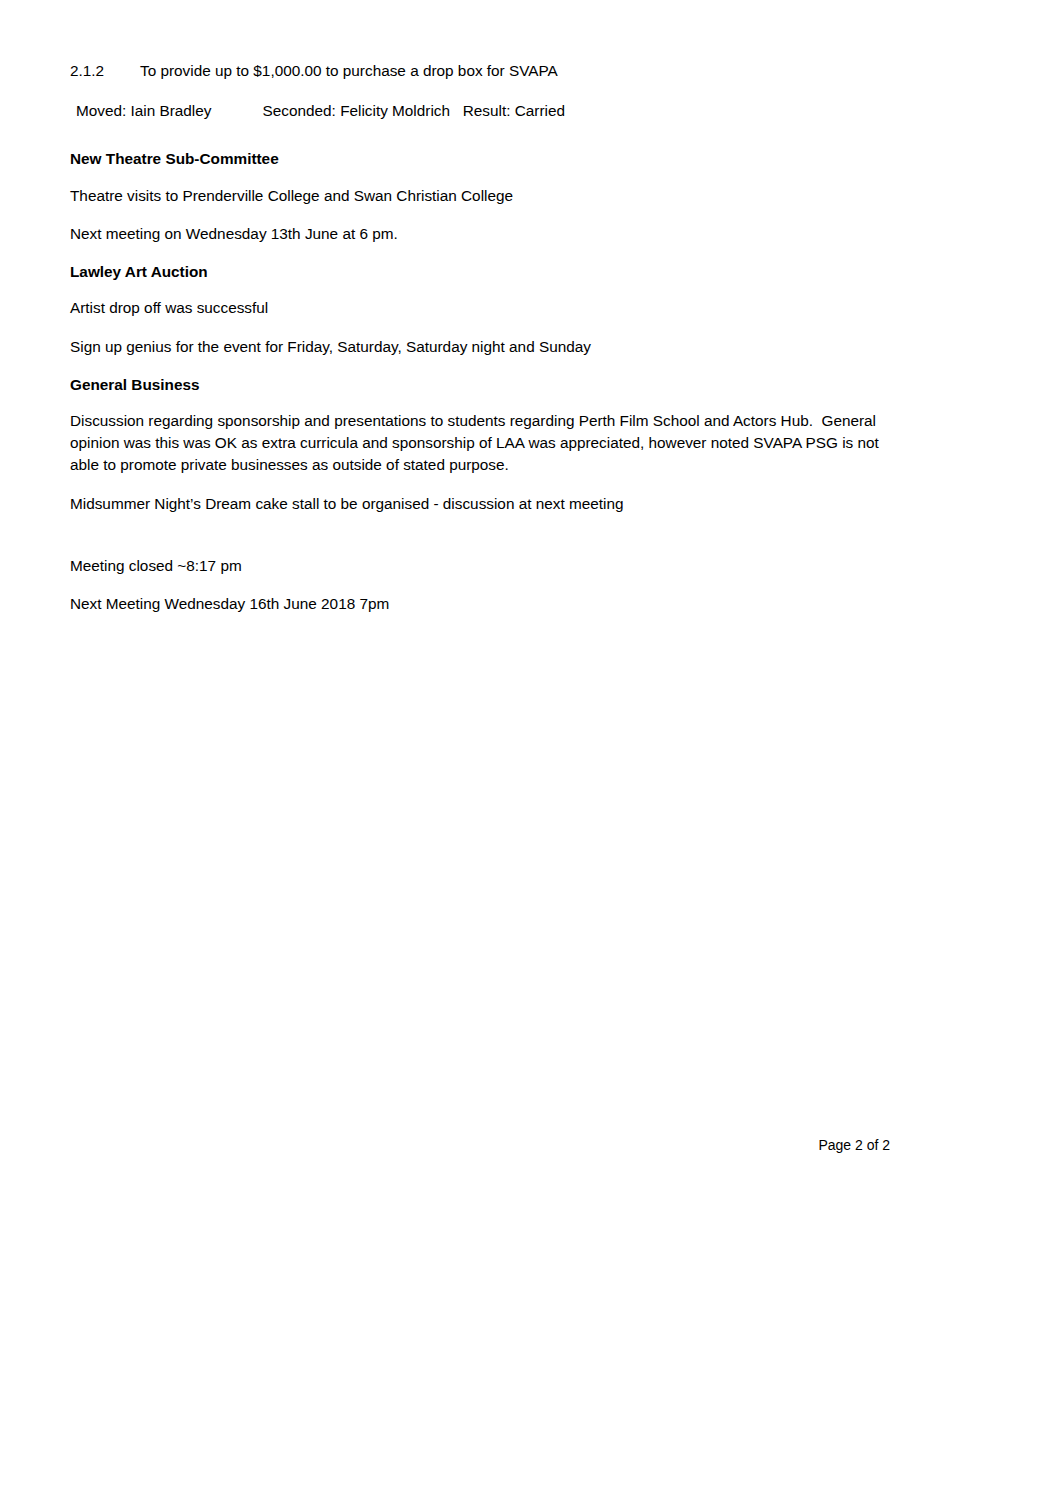2.1.2
To provide up to $1,000.00 to purchase a drop box for SVAPA
Moved: Iain Bradley Seconded: Felicity Moldrich Result: Carried
New Theatre Sub-Committee
Theatre visits to Prenderville College and Swan Christian College
Next meeting on Wednesday 13th June at 6 pm.
Lawley Art Auction
Artist drop off was successful
Sign up genius for the event for Friday, Saturday, Saturday night and Sunday
General Business
Discussion regarding sponsorship and presentations to students regarding Perth Film School and Actors Hub. General opinion was this was OK as extra curricula and sponsorship of LAA was appreciated, however noted SVAPA PSG is not able to promote private businesses as outside of stated purpose.
Midsummer Night’s Dream cake stall to be organised - discussion at next meeting
Meeting closed ~8:17 pm
Next Meeting Wednesday 16th June 2018 7pm
Page 2 of 2